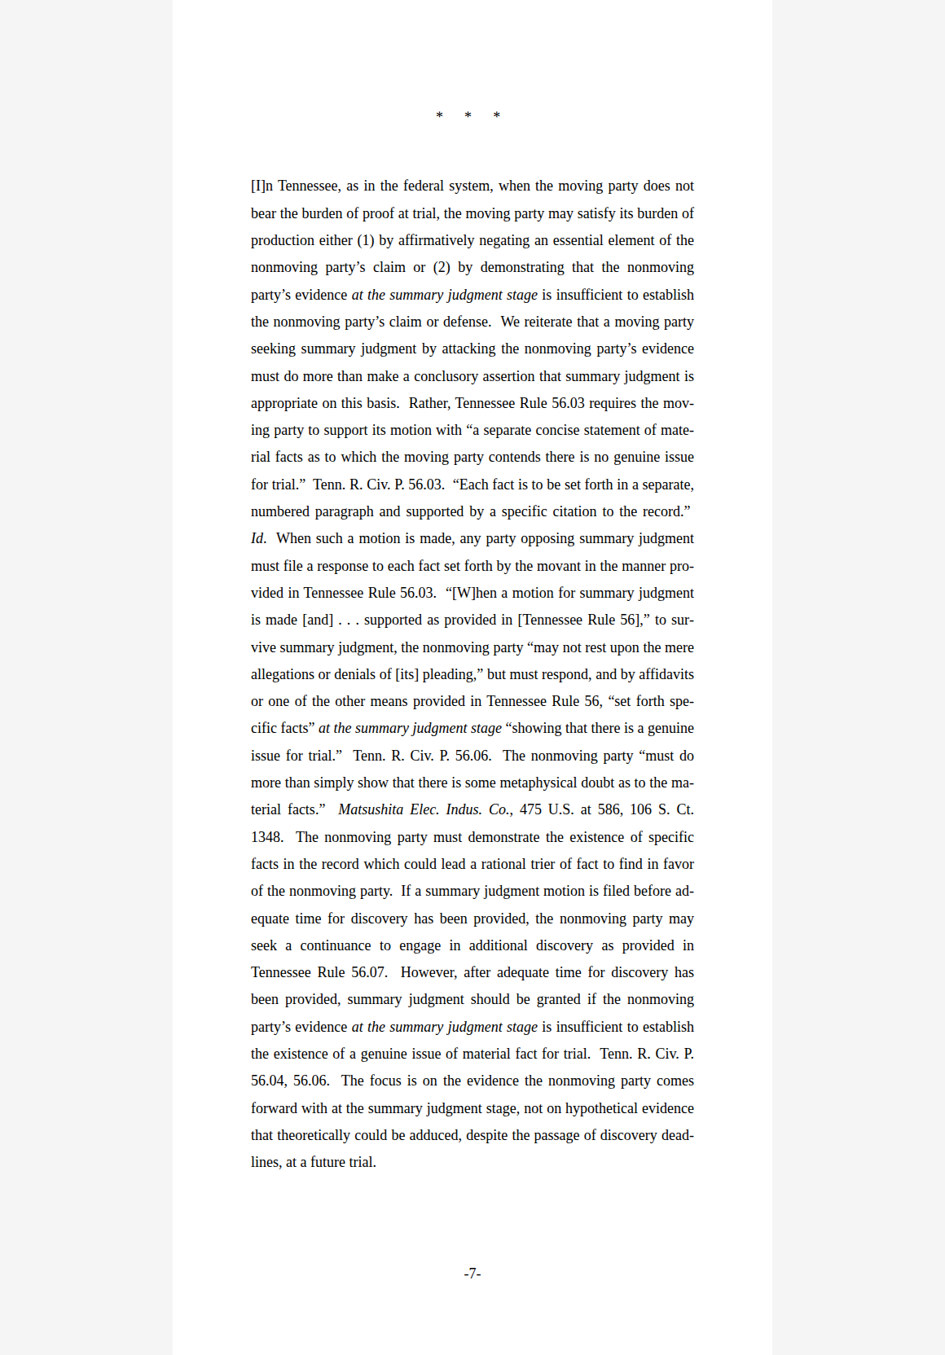* * *
[I]n Tennessee, as in the federal system, when the moving party does not bear the burden of proof at trial, the moving party may satisfy its burden of production either (1) by affirmatively negating an essential element of the nonmoving party’s claim or (2) by demonstrating that the nonmoving party’s evidence at the summary judgment stage is insufficient to establish the nonmoving party’s claim or defense. We reiterate that a moving party seeking summary judgment by attacking the nonmoving party’s evidence must do more than make a conclusory assertion that summary judgment is appropriate on this basis. Rather, Tennessee Rule 56.03 requires the moving party to support its motion with “a separate concise statement of material facts as to which the moving party contends there is no genuine issue for trial.” Tenn. R. Civ. P. 56.03. “Each fact is to be set forth in a separate, numbered paragraph and supported by a specific citation to the record.” Id. When such a motion is made, any party opposing summary judgment must file a response to each fact set forth by the movant in the manner provided in Tennessee Rule 56.03. “[W]hen a motion for summary judgment is made [and] . . . supported as provided in [Tennessee Rule 56],” to survive summary judgment, the nonmoving party “may not rest upon the mere allegations or denials of [its] pleading,” but must respond, and by affidavits or one of the other means provided in Tennessee Rule 56, “set forth specific facts” at the summary judgment stage “showing that there is a genuine issue for trial.” Tenn. R. Civ. P. 56.06. The nonmoving party “must do more than simply show that there is some metaphysical doubt as to the material facts.” Matsushita Elec. Indus. Co., 475 U.S. at 586, 106 S. Ct. 1348. The nonmoving party must demonstrate the existence of specific facts in the record which could lead a rational trier of fact to find in favor of the nonmoving party. If a summary judgment motion is filed before adequate time for discovery has been provided, the nonmoving party may seek a continuance to engage in additional discovery as provided in Tennessee Rule 56.07. However, after adequate time for discovery has been provided, summary judgment should be granted if the nonmoving party’s evidence at the summary judgment stage is insufficient to establish the existence of a genuine issue of material fact for trial. Tenn. R. Civ. P. 56.04, 56.06. The focus is on the evidence the nonmoving party comes forward with at the summary judgment stage, not on hypothetical evidence that theoretically could be adduced, despite the passage of discovery deadlines, at a future trial.
-7-